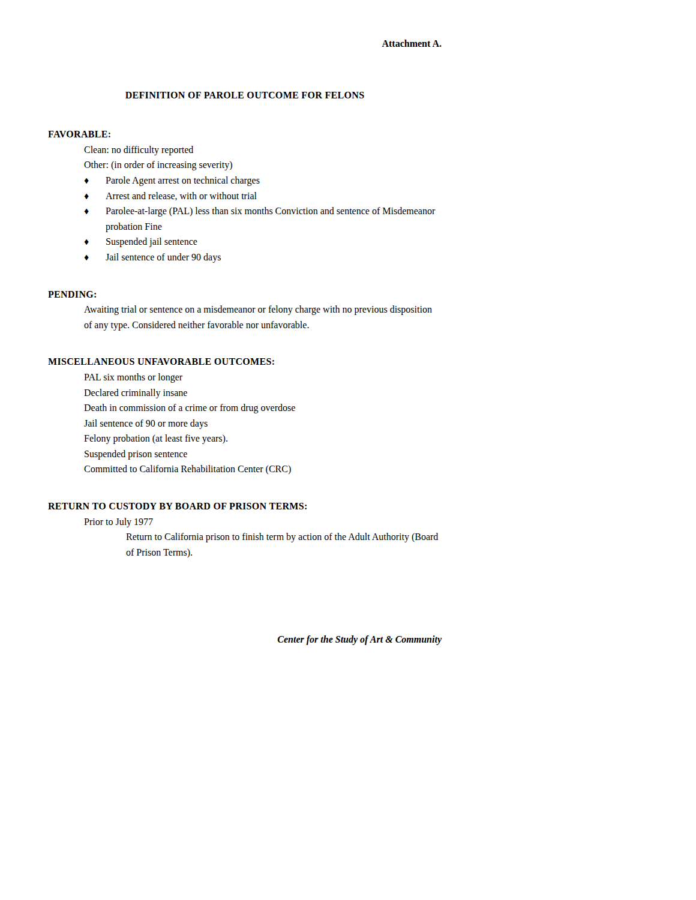Attachment A.
DEFINITION OF PAROLE OUTCOME FOR FELONS
FAVORABLE:
Clean: no difficulty reported
Other: (in order of increasing severity)
Parole Agent arrest on technical charges
Arrest and release, with or without trial
Parolee-at-large (PAL) less than six months Conviction and sentence of Misdemeanor probation Fine
Suspended jail sentence
Jail sentence of under 90 days
PENDING:
Awaiting trial or sentence on a misdemeanor or felony charge with no previous disposition of any type. Considered neither favorable nor unfavorable.
MISCELLANEOUS UNFAVORABLE OUTCOMES:
PAL six months or longer
Declared criminally insane
Death in commission of a crime or from drug overdose
Jail sentence of 90 or more days
Felony probation (at least five years).
Suspended prison sentence
Committed to California Rehabilitation Center (CRC)
RETURN TO CUSTODY BY BOARD OF PRISON TERMS:
Prior to July 1977
Return to California prison to finish term by action of the Adult Authority (Board of Prison Terms).
Center for the Study of Art & Community